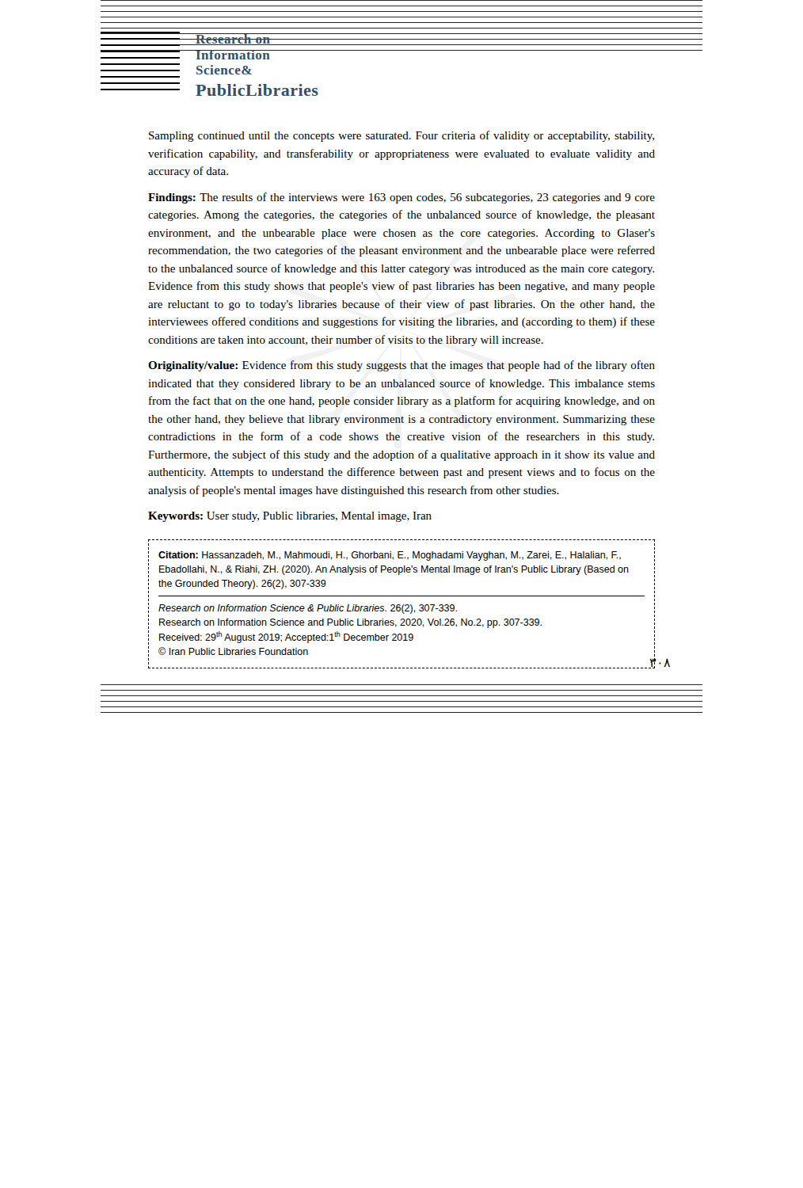Research on
Information
Science& PublicLibraries
Sampling continued until the concepts were saturated. Four criteria of validity or acceptability, stability, verification capability, and transferability or appropriateness were evaluated to evaluate validity and accuracy of data.
Findings: The results of the interviews were 163 open codes, 56 subcategories, 23 categories and 9 core categories. Among the categories, the categories of the unbalanced source of knowledge, the pleasant environment, and the unbearable place were chosen as the core categories. According to Glaser's recommendation, the two categories of the pleasant environment and the unbearable place were referred to the unbalanced source of knowledge and this latter category was introduced as the main core category. Evidence from this study shows that people's view of past libraries has been negative, and many people are reluctant to go to today's libraries because of their view of past libraries. On the other hand, the interviewees offered conditions and suggestions for visiting the libraries, and (according to them) if these conditions are taken into account, their number of visits to the library will increase.
Originality/value: Evidence from this study suggests that the images that people had of the library often indicated that they considered library to be an unbalanced source of knowledge. This imbalance stems from the fact that on the one hand, people consider library as a platform for acquiring knowledge, and on the other hand, they believe that library environment is a contradictory environment. Summarizing these contradictions in the form of a code shows the creative vision of the researchers in this study. Furthermore, the subject of this study and the adoption of a qualitative approach in it show its value and authenticity. Attempts to understand the difference between past and present views and to focus on the analysis of people's mental images have distinguished this research from other studies.
Keywords: User study, Public libraries, Mental image, Iran
Citation: Hassanzadeh, M., Mahmoudi, H., Ghorbani, E., Moghadami Vayghan, M., Zarei, E., Halalian, F., Ebadollahi, N., & Riahi, ZH. (2020). An Analysis of People's Mental Image of Iran's Public Library (Based on the Grounded Theory). 26(2), 307-339
Research on Information Science & Public Libraries. 26(2), 307-339.
Research on Information Science and Public Libraries, 2020, Vol.26, No.2, pp. 307-339.
Received: 29th August 2019; Accepted:1th December 2019
© Iran Public Libraries Foundation
۳۰۸